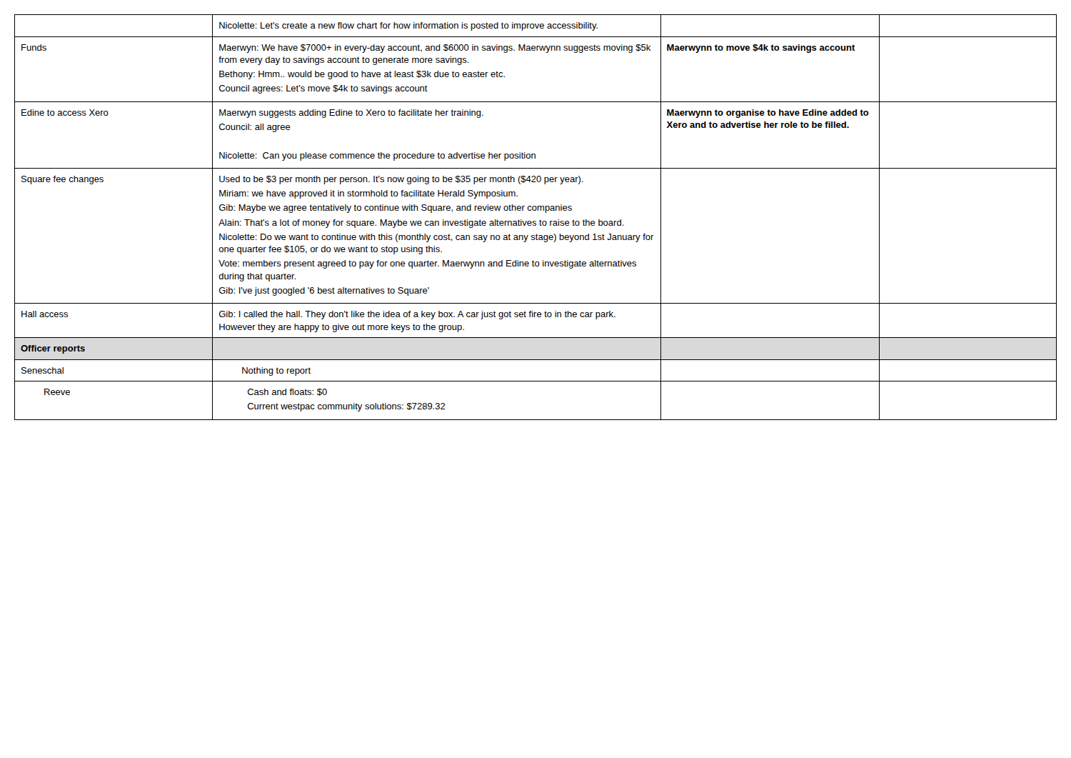| | Nicolette: Let's create a new flow chart for how information is posted to improve accessibility. | | |
| Funds | Maerwyn: We have $7000+ in every-day account, and $6000 in savings. Maerwynn suggests moving $5k from every day to savings account to generate more savings. Bethony: Hmm.. would be good to have at least $3k due to easter etc. Council agrees: Let's move $4k to savings account | Maerwynn to move $4k to savings account | |
| Edine to access Xero | Maerwyn suggests adding Edine to Xero to facilitate her training. Council: all agree Nicolette: Can you please commence the procedure to advertise her position | Maerwynn to organise to have Edine added to Xero and to advertise her role to be filled. | |
| Square fee changes | Used to be $3 per month per person. It's now going to be $35 per month ($420 per year). Miriam: we have approved it in stormhold to facilitate Herald Symposium. Gib: Maybe we agree tentatively to continue with Square, and review other companies Alain: That's a lot of money for square. Maybe we can investigate alternatives to raise to the board. Nicolette: Do we want to continue with this (monthly cost, can say no at any stage) beyond 1st January for one quarter fee $105, or do we want to stop using this. Vote: members present agreed to pay for one quarter. Maerwynn and Edine to investigate alternatives during that quarter. Gib: I've just googled '6 best alternatives to Square' | | |
| Hall access | Gib: I called the hall. They don't like the idea of a key box. A car just got set fire to in the car park. However they are happy to give out more keys to the group. | | |
| Officer reports | | | |
| Seneschal | Nothing to report | | |
| Reeve | Cash and floats: $0 Current westpac community solutions: $7289.32 | | |